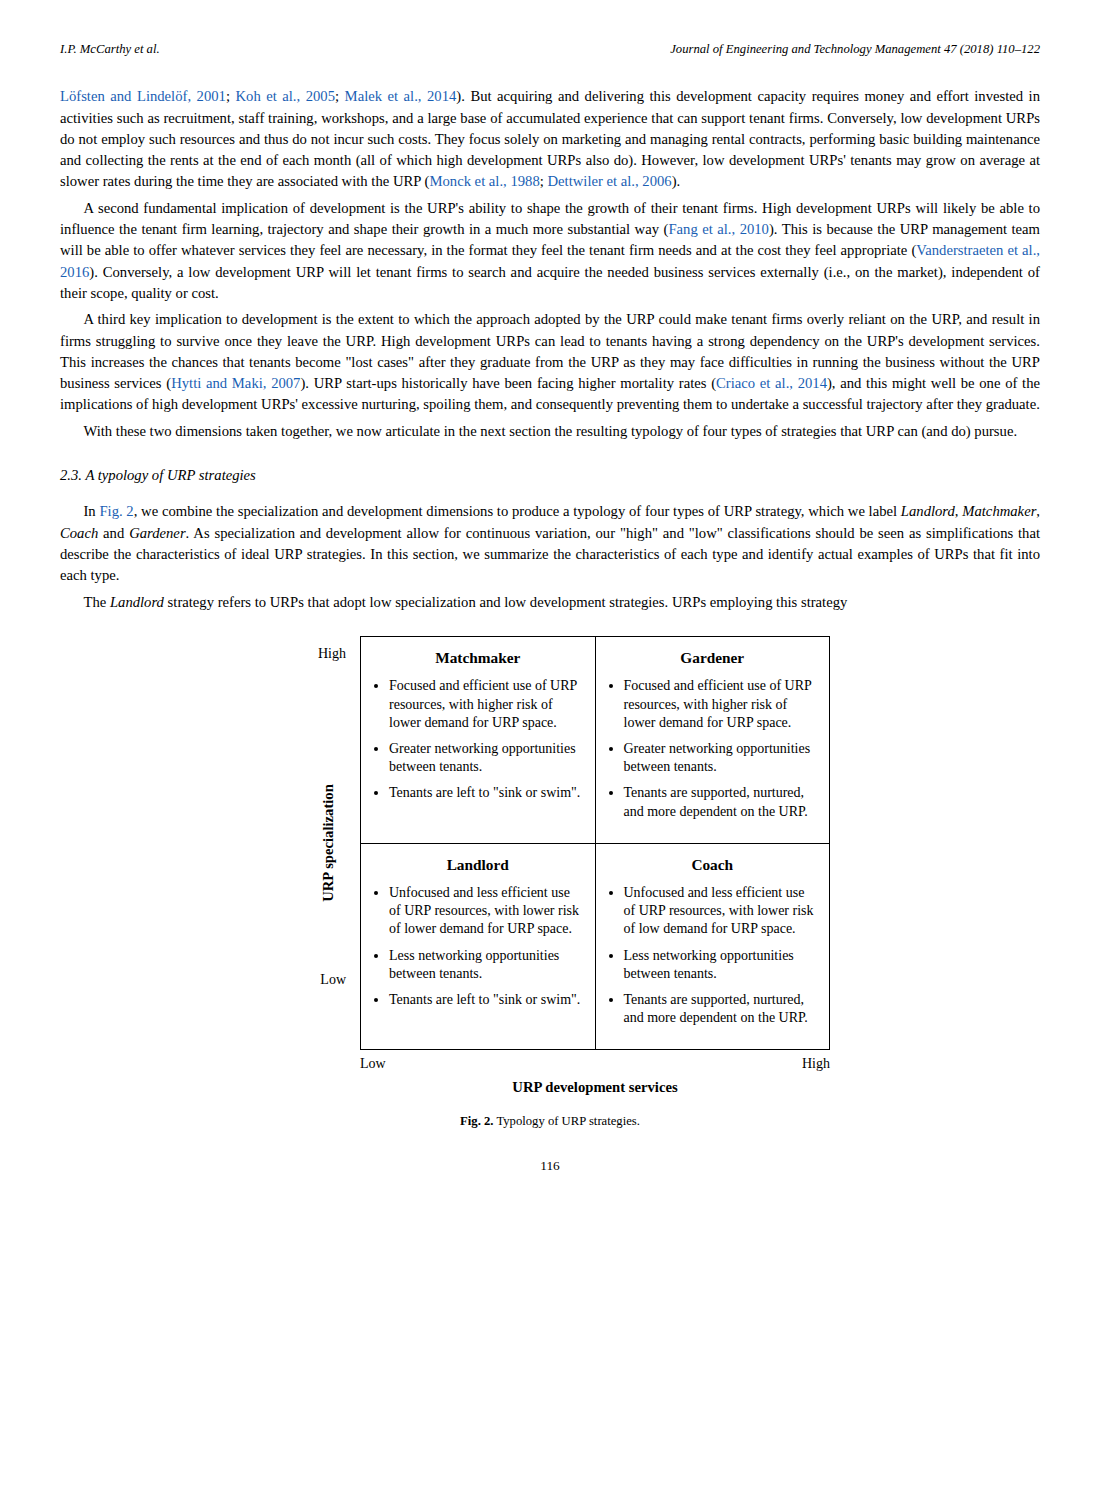I.P. McCarthy et al.
Journal of Engineering and Technology Management 47 (2018) 110–122
Löfsten and Lindelöf, 2001; Koh et al., 2005; Malek et al., 2014). But acquiring and delivering this development capacity requires money and effort invested in activities such as recruitment, staff training, workshops, and a large base of accumulated experience that can support tenant firms. Conversely, low development URPs do not employ such resources and thus do not incur such costs. They focus solely on marketing and managing rental contracts, performing basic building maintenance and collecting the rents at the end of each month (all of which high development URPs also do). However, low development URPs' tenants may grow on average at slower rates during the time they are associated with the URP (Monck et al., 1988; Dettwiler et al., 2006).
A second fundamental implication of development is the URP's ability to shape the growth of their tenant firms. High development URPs will likely be able to influence the tenant firm learning, trajectory and shape their growth in a much more substantial way (Fang et al., 2010). This is because the URP management team will be able to offer whatever services they feel are necessary, in the format they feel the tenant firm needs and at the cost they feel appropriate (Vanderstraeten et al., 2016). Conversely, a low development URP will let tenant firms to search and acquire the needed business services externally (i.e., on the market), independent of their scope, quality or cost.
A third key implication to development is the extent to which the approach adopted by the URP could make tenant firms overly reliant on the URP, and result in firms struggling to survive once they leave the URP. High development URPs can lead to tenants having a strong dependency on the URP's development services. This increases the chances that tenants become "lost cases" after they graduate from the URP as they may face difficulties in running the business without the URP business services (Hytti and Maki, 2007). URP start-ups historically have been facing higher mortality rates (Criaco et al., 2014), and this might well be one of the implications of high development URPs' excessive nurturing, spoiling them, and consequently preventing them to undertake a successful trajectory after they graduate.
With these two dimensions taken together, we now articulate in the next section the resulting typology of four types of strategies that URP can (and do) pursue.
2.3. A typology of URP strategies
In Fig. 2, we combine the specialization and development dimensions to produce a typology of four types of URP strategy, which we label Landlord, Matchmaker, Coach and Gardener. As specialization and development allow for continuous variation, our "high" and "low" classifications should be seen as simplifications that describe the characteristics of ideal URP strategies. In this section, we summarize the characteristics of each type and identify actual examples of URPs that fit into each type.
The Landlord strategy refers to URPs that adopt low specialization and low development strategies. URPs employing this strategy
High URP specialization Low
| Matchmaker Focused and efficient use of URP resources, with higher risk of lower demand for URP space. Greater networking opportunities between tenants. Tenants are left to "sink or swim". | Gardener Focused and efficient use of URP resources, with higher risk of lower demand for URP space. Greater networking opportunities between tenants. Tenants are supported, nurtured, and more dependent on the URP. |
| Landlord Unfocused and less efficient use of URP resources, with lower risk of lower demand for URP space. Less networking opportunities between tenants. Tenants are left to "sink or swim". | Coach Unfocused and less efficient use of URP resources, with lower risk of low demand for URP space. Less networking opportunities between tenants. Tenants are supported, nurtured, and more dependent on the URP. |
Low High
URP development services
Fig. 2. Typology of URP strategies.
116